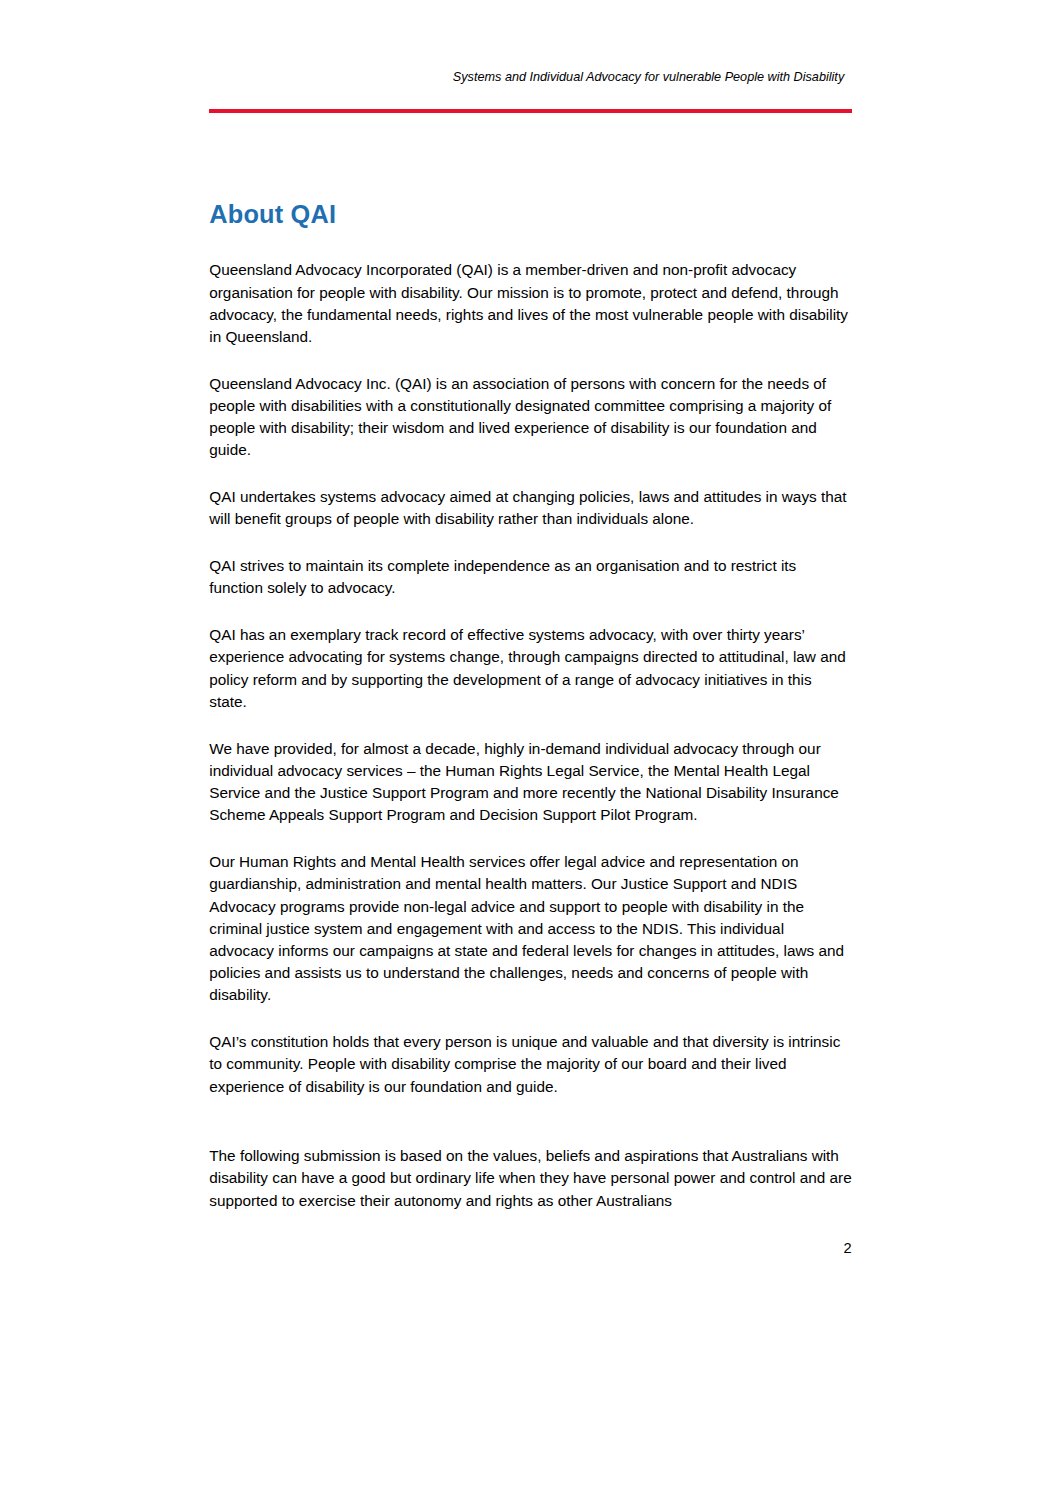Systems and Individual Advocacy for vulnerable People with Disability
About QAI
Queensland Advocacy Incorporated (QAI) is a member-driven and non-profit advocacy organisation for people with disability. Our mission is to promote, protect and defend, through advocacy, the fundamental needs, rights and lives of the most vulnerable people with disability in Queensland.
Queensland Advocacy Inc. (QAI) is an association of persons with concern for the needs of people with disabilities with a constitutionally designated committee comprising a majority of people with disability; their wisdom and lived experience of disability is our foundation and guide.
QAI undertakes systems advocacy aimed at changing policies, laws and attitudes in ways that will benefit groups of people with disability rather than individuals alone.
QAI strives to maintain its complete independence as an organisation and to restrict its function solely to advocacy.
QAI has an exemplary track record of effective systems advocacy, with over thirty years’ experience advocating for systems change, through campaigns directed to attitudinal, law and policy reform and by supporting the development of a range of advocacy initiatives in this state.
We have provided, for almost a decade, highly in-demand individual advocacy through our individual advocacy services – the Human Rights Legal Service, the Mental Health Legal Service and the Justice Support Program and more recently the National Disability Insurance Scheme Appeals Support Program and Decision Support Pilot Program.
Our Human Rights and Mental Health services offer legal advice and representation on guardianship, administration and mental health matters. Our Justice Support and NDIS Advocacy programs provide non-legal advice and support to people with disability in the criminal justice system and engagement with and access to the NDIS. This individual advocacy informs our campaigns at state and federal levels for changes in attitudes, laws and policies and assists us to understand the challenges, needs and concerns of people with disability.
QAI’s constitution holds that every person is unique and valuable and that diversity is intrinsic to community. People with disability comprise the majority of our board and their lived experience of disability is our foundation and guide.
The following submission is based on the values, beliefs and aspirations that Australians with disability can have a good but ordinary life when they have personal power and control and are supported to exercise their autonomy and rights as other Australians
2